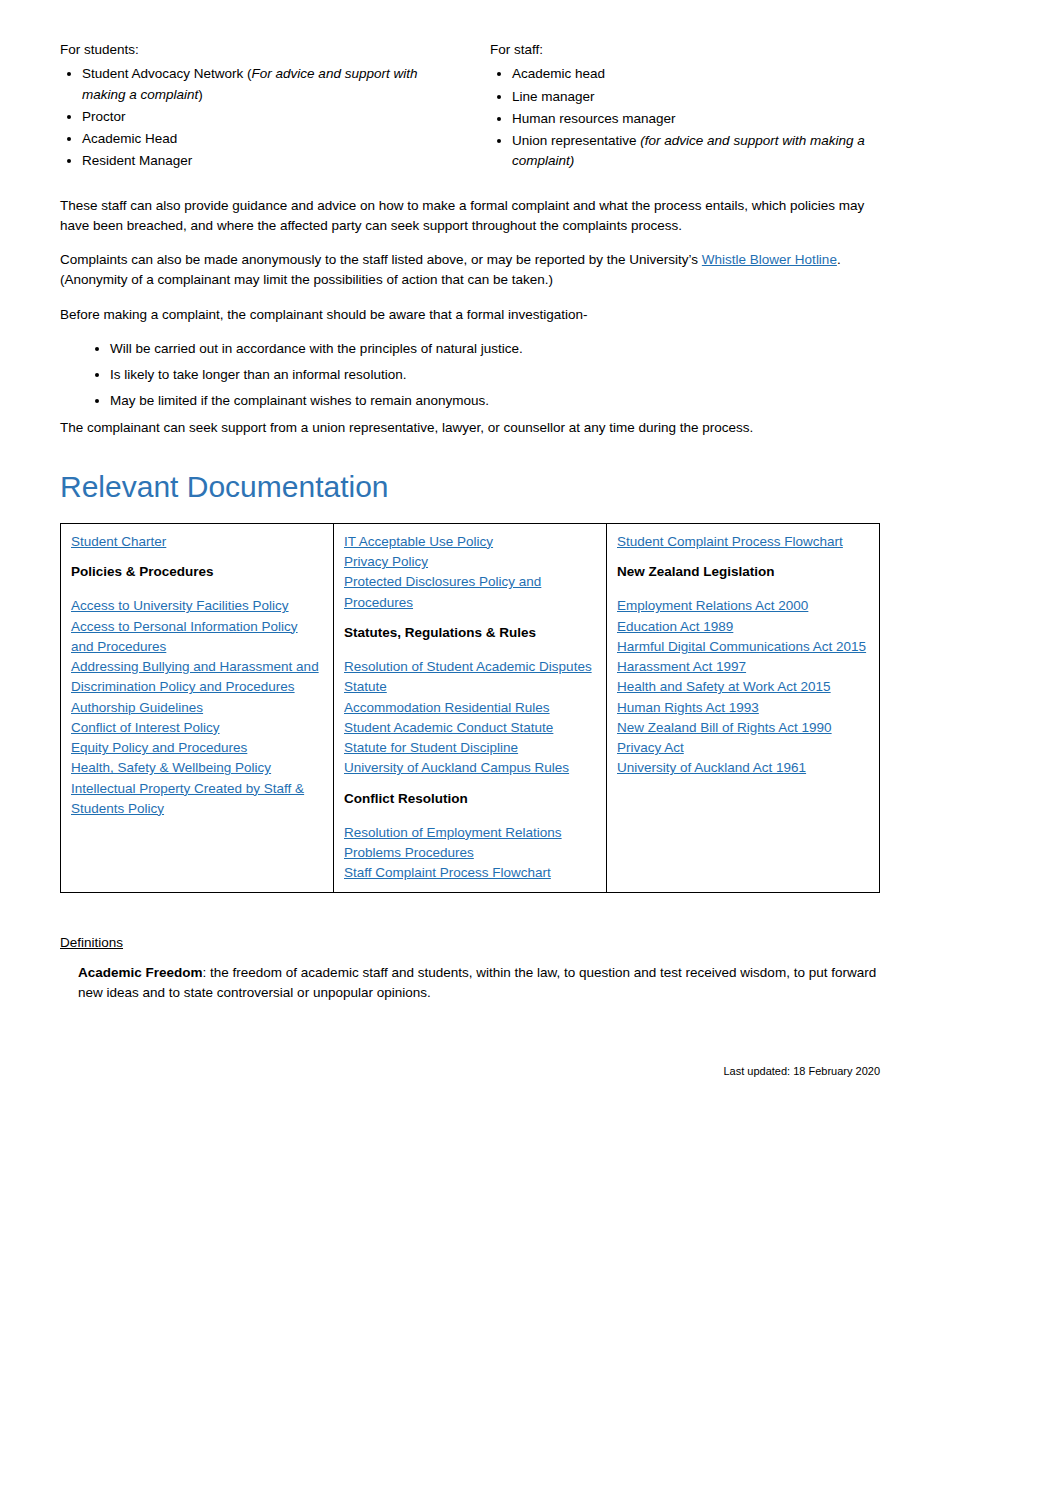For students:
Student Advocacy Network (For advice and support with making a complaint)
Proctor
Academic Head
Resident Manager
For staff:
Academic head
Line manager
Human resources manager
Union representative (for advice and support with making a complaint)
These staff can also provide guidance and advice on how to make a formal complaint and what the process entails, which policies may have been breached, and where the affected party can seek support throughout the complaints process.
Complaints can also be made anonymously to the staff listed above, or may be reported by the University’s Whistle Blower Hotline. (Anonymity of a complainant may limit the possibilities of action that can be taken.)
Before making a complaint, the complainant should be aware that a formal investigation-
Will be carried out in accordance with the principles of natural justice.
Is likely to take longer than an informal resolution.
May be limited if the complainant wishes to remain anonymous.
The complainant can seek support from a union representative, lawyer, or counsellor at any time during the process.
Relevant Documentation
| Student Charter Policies & Procedures Access to University Facilities Policy Access to Personal Information Policy and Procedures Addressing Bullying and Harassment and Discrimination Policy and Procedures Authorship Guidelines Conflict of Interest Policy Equity Policy and Procedures Health, Safety & Wellbeing Policy Intellectual Property Created by Staff & Students Policy | IT Acceptable Use Policy Privacy Policy Protected Disclosures Policy and Procedures Statutes, Regulations & Rules Resolution of Student Academic Disputes Statute Accommodation Residential Rules Student Academic Conduct Statute Statute for Student Discipline University of Auckland Campus Rules Conflict Resolution Resolution of Employment Relations Problems Procedures Staff Complaint Process Flowchart | Student Complaint Process Flowchart New Zealand Legislation Employment Relations Act 2000 Education Act 1989 Harmful Digital Communications Act 2015 Harassment Act 1997 Health and Safety at Work Act 2015 Human Rights Act 1993 New Zealand Bill of Rights Act 1990 Privacy Act University of Auckland Act 1961 |
Definitions
Academic Freedom: the freedom of academic staff and students, within the law, to question and test received wisdom, to put forward new ideas and to state controversial or unpopular opinions.
Last updated: 18 February 2020